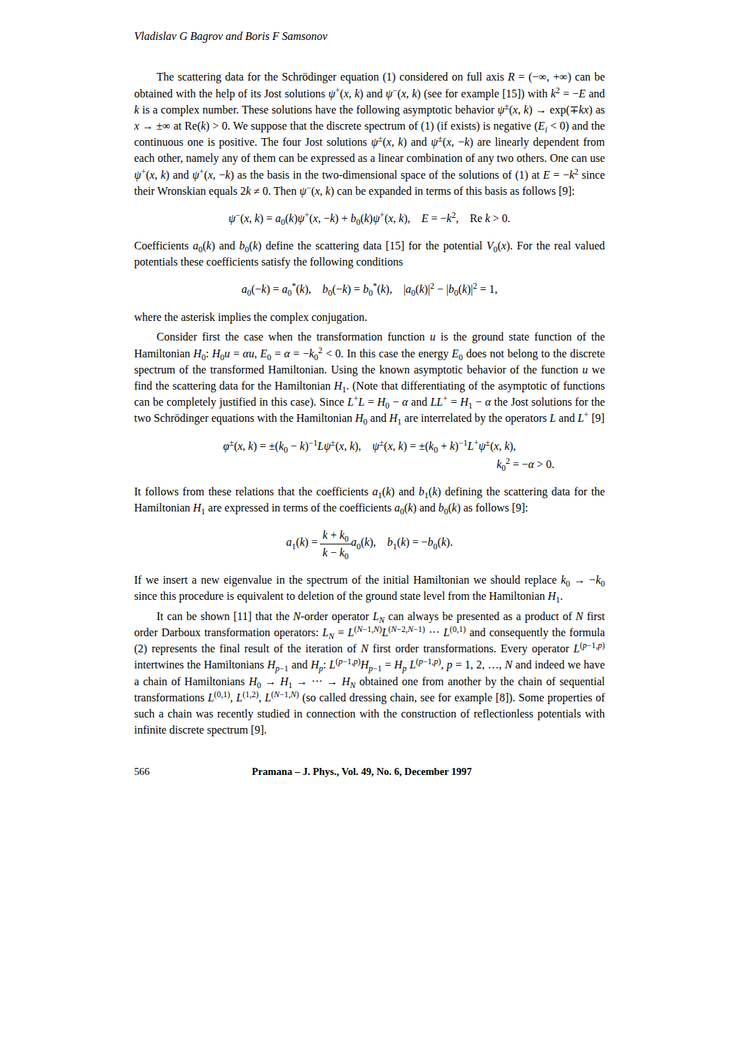Vladislav G Bagrov and Boris F Samsonov
The scattering data for the Schrödinger equation (1) considered on full axis R = (−∞, +∞) can be obtained with the help of its Jost solutions ψ+(x, k) and ψ−(x, k) (see for example [15]) with k2 = −E and k is a complex number. These solutions have the following asymptotic behavior ψ±(x, k) → exp(∓kx) as x → ±∞ at Re(k) > 0. We suppose that the discrete spectrum of (1) (if exists) is negative (Ei < 0) and the continuous one is positive. The four Jost solutions ψ±(x, k) and ψ±(x, −k) are linearly dependent from each other, namely any of them can be expressed as a linear combination of any two others. One can use ψ+(x, k) and ψ+(x, −k) as the basis in the two-dimensional space of the solutions of (1) at E = −k2 since their Wronskian equals 2k ≠ 0. Then ψ−(x, k) can be expanded in terms of this basis as follows [9]:
ψ−(x, k) = a0(k)ψ+(x, −k) + b0(k)ψ+(x, k), E = −k2, Re k > 0.
Coefficients a0(k) and b0(k) define the scattering data [15] for the potential V0(x). For the real valued potentials these coefficients satisfy the following conditions
a0(−k) = a0*(k), b0(−k) = b0*(k), |a0(k)|2 − |b0(k)|2 = 1,
where the asterisk implies the complex conjugation.
Consider first the case when the transformation function u is the ground state function of the Hamiltonian H0: H0u = αu, E0 = α = −k02 < 0. In this case the energy E0 does not belong to the discrete spectrum of the transformed Hamiltonian. Using the known asymptotic behavior of the function u we find the scattering data for the Hamiltonian H1. (Note that differentiating of the asymptotic of functions can be completely justified in this case). Since L+L = H0 − α and LL+ = H1 − α the Jost solutions for the two Schrödinger equations with the Hamiltonian H0 and H1 are interrelated by the operators L and L+ [9]
φ±(x, k) = ±(k0 − k)−1Lψ±(x, k), ψ±(x, k) = ±(k0 + k)−1L+ψ±(x, k), k02 = −α > 0.
It follows from these relations that the coefficients a1(k) and b1(k) defining the scattering data for the Hamiltonian H1 are expressed in terms of the coefficients a0(k) and b0(k) as follows [9]:
a1(k) = k + k0 k − k0 a0(k), b1(k) = −b0(k).
If we insert a new eigenvalue in the spectrum of the initial Hamiltonian we should replace k0 → −k0 since this procedure is equivalent to deletion of the ground state level from the Hamiltonian H1.
It can be shown [11] that the N-order operator LN can always be presented as a product of N first order Darboux transformation operators: LN = L(N−1,N)L(N−2,N−1) ··· L(0,1) and consequently the formula (2) represents the final result of the iteration of N first order transformations. Every operator L(p−1,p) intertwines the Hamiltonians Hp−1 and Hp: L(p−1,p)Hp−1 = Hp L(p−1,p), p = 1, 2, …, N and indeed we have a chain of Hamiltonians H0 → H1 → ··· → HN obtained one from another by the chain of sequential transformations L(0,1), L(1,2), L(N−1,N) (so called dressing chain, see for example [8]). Some properties of such a chain was recently studied in connection with the construction of reflectionless potentials with infinite discrete spectrum [9].
566 Pramana – J. Phys., Vol. 49, No. 6, December 1997